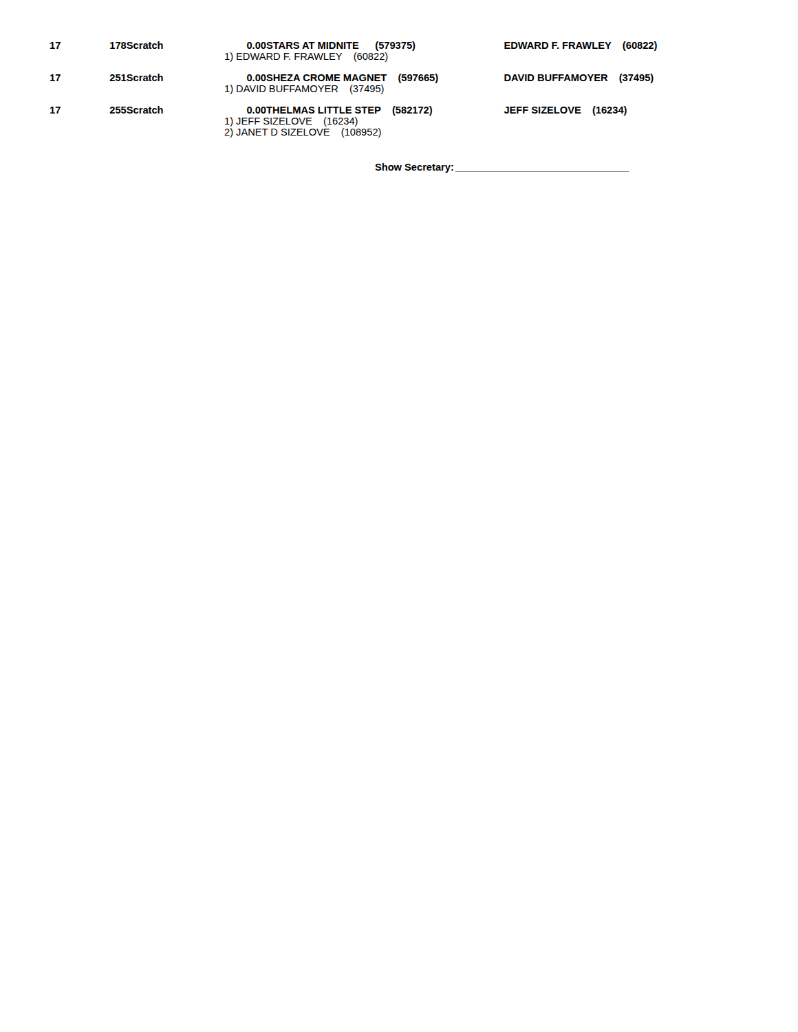| 17 | 178 | Scratch | 0.00 | STARS AT MIDNITE (579375) | EDWARD F. FRAWLEY (60822) |
| | 1) EDWARD F. FRAWLEY (60822) |
| 17 | 251 | Scratch | 0.00 | SHEZA CROME MAGNET (597665) | DAVID BUFFAMOYER (37495) |
| | 1) DAVID BUFFAMOYER (37495) |
| 17 | 255 | Scratch | 0.00 | THELMAS LITTLE STEP (582172) | JEFF SIZELOVE (16234) |
| | 1) JEFF SIZELOVE (16234) 2) JANET D SIZELOVE (108952) |
| Show Secretary: | _______________________________ |